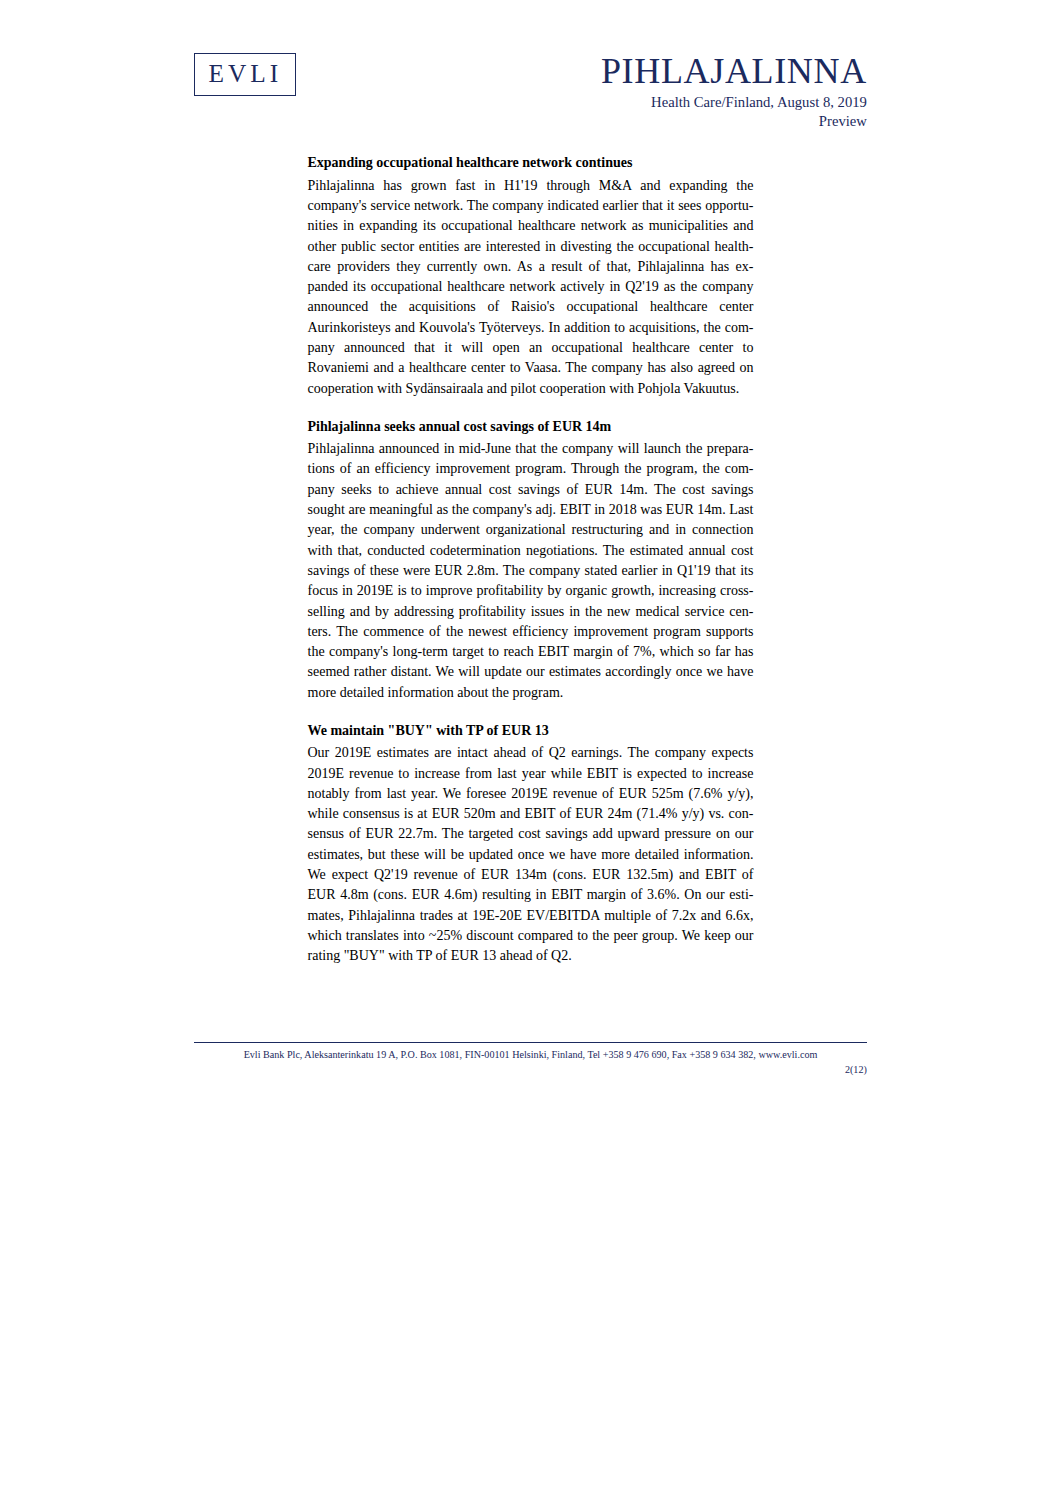EVLI
PIHLAJALINNA
Health Care/Finland, August 8, 2019
Preview
Expanding occupational healthcare network continues
Pihlajalinna has grown fast in H1'19 through M&A and expanding the company's service network. The company indicated earlier that it sees opportunities in expanding its occupational healthcare network as municipalities and other public sector entities are interested in divesting the occupational healthcare providers they currently own. As a result of that, Pihlajalinna has expanded its occupational healthcare network actively in Q2'19 as the company announced the acquisitions of Raisio's occupational healthcare center Aurinkoristeys and Kouvola's Työterveys. In addition to acquisitions, the company announced that it will open an occupational healthcare center to Rovaniemi and a healthcare center to Vaasa. The company has also agreed on cooperation with Sydänsairaala and pilot cooperation with Pohjola Vakuutus.
Pihlajalinna seeks annual cost savings of EUR 14m
Pihlajalinna announced in mid-June that the company will launch the preparations of an efficiency improvement program. Through the program, the company seeks to achieve annual cost savings of EUR 14m. The cost savings sought are meaningful as the company's adj. EBIT in 2018 was EUR 14m. Last year, the company underwent organizational restructuring and in connection with that, conducted codetermination negotiations. The estimated annual cost savings of these were EUR 2.8m. The company stated earlier in Q1'19 that its focus in 2019E is to improve profitability by organic growth, increasing cross-selling and by addressing profitability issues in the new medical service centers. The commence of the newest efficiency improvement program supports the company's long-term target to reach EBIT margin of 7%, which so far has seemed rather distant. We will update our estimates accordingly once we have more detailed information about the program.
We maintain "BUY" with TP of EUR 13
Our 2019E estimates are intact ahead of Q2 earnings. The company expects 2019E revenue to increase from last year while EBIT is expected to increase notably from last year. We foresee 2019E revenue of EUR 525m (7.6% y/y), while consensus is at EUR 520m and EBIT of EUR 24m (71.4% y/y) vs. consensus of EUR 22.7m. The targeted cost savings add upward pressure on our estimates, but these will be updated once we have more detailed information. We expect Q2'19 revenue of EUR 134m (cons. EUR 132.5m) and EBIT of EUR 4.8m (cons. EUR 4.6m) resulting in EBIT margin of 3.6%. On our estimates, Pihlajalinna trades at 19E-20E EV/EBITDA multiple of 7.2x and 6.6x, which translates into ~25% discount compared to the peer group. We keep our rating "BUY" with TP of EUR 13 ahead of Q2.
Evli Bank Plc, Aleksanterinkatu 19 A, P.O. Box 1081, FIN-00101 Helsinki, Finland, Tel +358 9 476 690, Fax +358 9 634 382, www.evli.com
2(12)